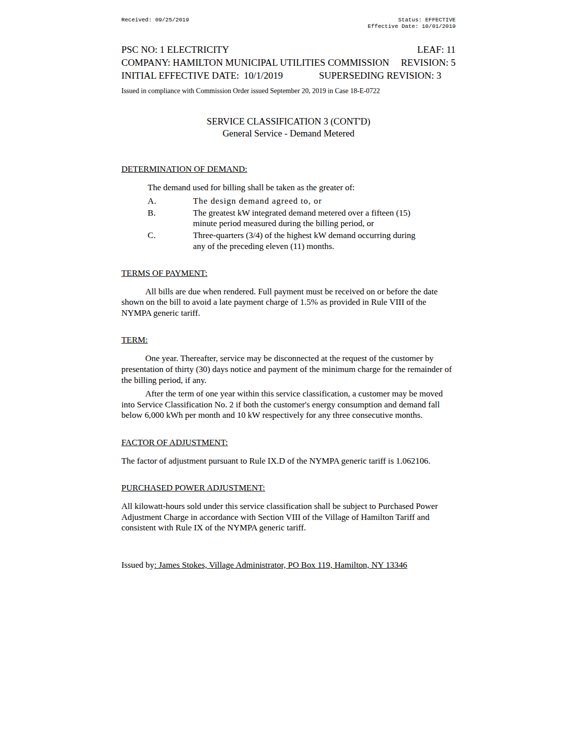Received: 09/25/2019
Status: EFFECTIVE Effective Date: 10/01/2019
PSC NO: 1 ELECTRICITY LEAF: 11
COMPANY: HAMILTON MUNICIPAL UTILITIES COMMISSION REVISION: 5
INITIAL EFFECTIVE DATE: 10/1/2019 SUPERSEDING REVISION: 3
Issued in compliance with Commission Order issued September 20, 2019 in Case 18-E-0722
SERVICE CLASSIFICATION 3 (CONT'D)
General Service - Demand Metered
DETERMINATION OF DEMAND:
The demand used for billing shall be taken as the greater of:
A. The design demand agreed to, or
B. The greatest kW integrated demand metered over a fifteen (15)
minute period measured during the billing period, or
C. Three-quarters (3/4) of the highest kW demand occurring during
any of the preceding eleven (11) months.
TERMS OF PAYMENT:
All bills are due when rendered. Full payment must be received on or before the date shown on the bill to avoid a late payment charge of 1.5% as provided in Rule VIII of the NYMPA generic tariff.
TERM:
One year. Thereafter, service may be disconnected at the request of the customer by presentation of thirty (30) days notice and payment of the minimum charge for the remainder of the billing period, if any.
After the term of one year within this service classification, a customer may be moved into Service Classification No. 2 if both the customer's energy consumption and demand fall below 6,000 kWh per month and 10 kW respectively for any three consecutive months.
FACTOR OF ADJUSTMENT:
The factor of adjustment pursuant to Rule IX.D of the NYMPA generic tariff is 1.062106.
PURCHASED POWER ADJUSTMENT:
All kilowatt-hours sold under this service classification shall be subject to Purchased Power Adjustment Charge in accordance with Section VIII of the Village of Hamilton Tariff and consistent with Rule IX of the NYMPA generic tariff.
Issued by: James Stokes, Village Administrator, PO Box 119, Hamilton, NY 13346